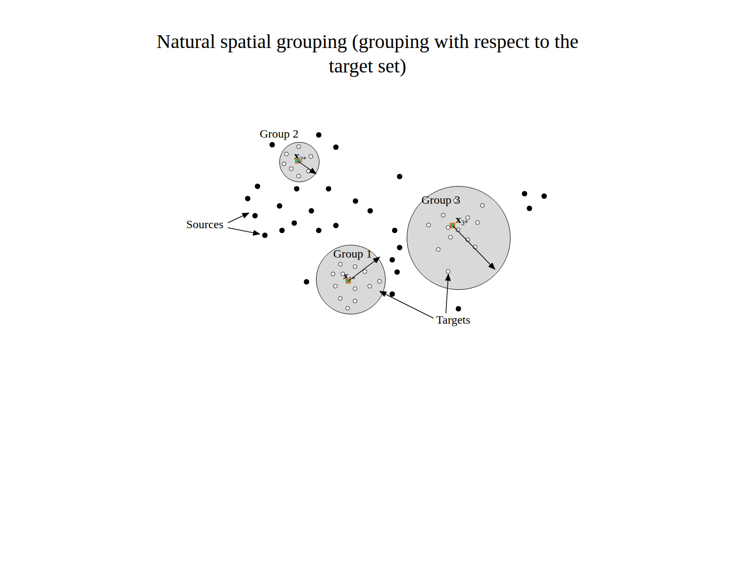Natural spatial grouping (grouping with respect to the target set)
Group 1
Group 2
Group 3
Sources
Targets
x1*
x2*
x3*